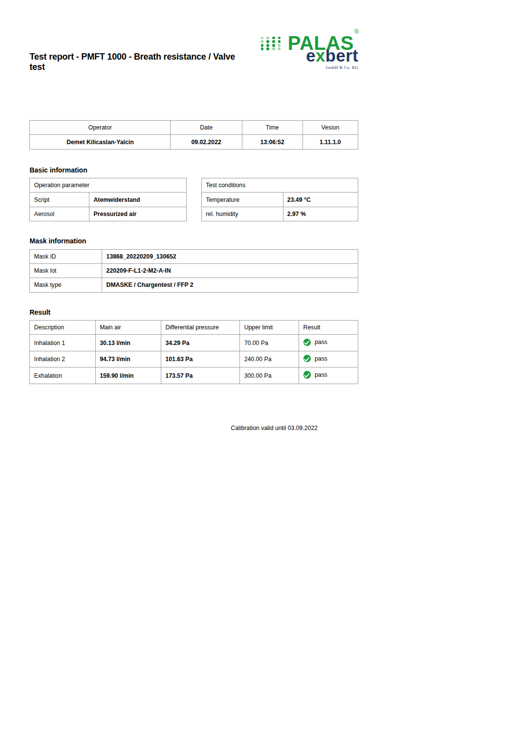Test report - PMFT 1000 - Breath resistance / Valve test
PALAS®
exbert
GmbH & Co. KG
| Operator | Date | Time | Vesion |
| --- | --- | --- | --- |
| Demet Kilicaslan-Yalcin | 09.02.2022 | 13:06:52 | 1.11.1.0 |
Basic information
| Operation parameter |
| Script | Atemwiderstand |
| Aerosol | Pressurized air |
| Test conditions |
| Temperature | 23.49 °C |
| rel. humidity | 2.97 % |
Mask information
| Mask ID | 13868_20220209_130652 |
| Mask lot | 220209-F-L1-2-M2-A-IN |
| Mask type | DMASKE / Chargentest / FFP 2 |
Result
| Description | Main air | Differential pressure | Upper limit | Result |
| Inhalation 1 | 30.13 l/min | 34.29 Pa | 70.00 Pa | pass |
| Inhalation 2 | 94.73 l/min | 101.63 Pa | 240.00 Pa | pass |
| Exhalation | 159.90 l/min | 173.57 Pa | 300.00 Pa | pass |
Calibration valid until 03.09.2022